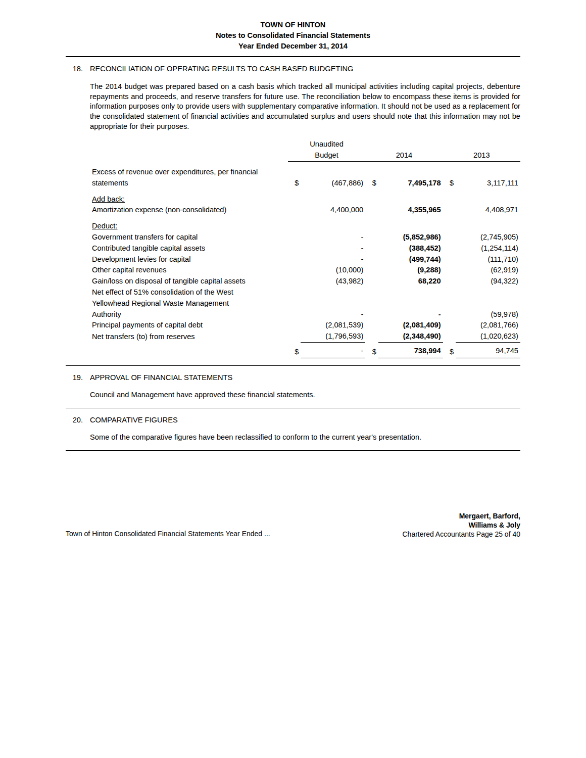TOWN OF HINTON
Notes to Consolidated Financial Statements
Year Ended December 31, 2014
18.
RECONCILIATION OF OPERATING RESULTS TO CASH BASED BUDGETING
The 2014 budget was prepared based on a cash basis which tracked all municipal activities including capital projects, debenture repayments and proceeds, and reserve transfers for future use. The reconciliation below to encompass these items is provided for information purposes only to provide users with supplementary comparative information. It should not be used as a replacement for the consolidated statement of financial activities and accumulated surplus and users should note that this information may not be appropriate for their purposes.
| | Unaudited | | |
| --- | --- | --- | --- |
| | Budget | 2014 | 2013 |
| Excess of revenue over expenditures, per financial | | | | | | |
| statements | $ | (467,886) | $ | 7,495,178 | $ | 3,117,111 |
| Add back: | | | | | | |
| Amortization expense (non-consolidated) | | 4,400,000 | | 4,355,965 | | 4,408,971 |
| Deduct: | | | | | | |
| Government transfers for capital | | - | | (5,852,986) | | (2,745,905) |
| Contributed tangible capital assets | | - | | (388,452) | | (1,254,114) |
| Development levies for capital | | - | | (499,744) | | (111,710) |
| Other capital revenues | | (10,000) | | (9,288) | | (62,919) |
| Gain/loss on disposal of tangible capital assets | | (43,982) | | 68,220 | | (94,322) |
| Net effect of 51% consolidation of the West | | | | | | |
| Yellowhead Regional Waste Management | | | | | | |
| Authority | | - | | - | | (59,978) |
| Principal payments of capital debt | | (2,081,539) | | (2,081,409) | | (2,081,766) |
| Net transfers (to) from reserves | | (1,796,593) | | (2,348,490) | | (1,020,623) |
| | $ | - | $ | 738,994 | $ | 94,745 |
19.
APPROVAL OF FINANCIAL STATEMENTS
Council and Management have approved these financial statements.
20.
COMPARATIVE FIGURES
Some of the comparative figures have been reclassified to conform to the current year's presentation.
Town of Hinton Consolidated Financial Statements Year Ended ...
Mergaert, Barford,
Williams & Joly
Chartered Accountants Page 25 of 40